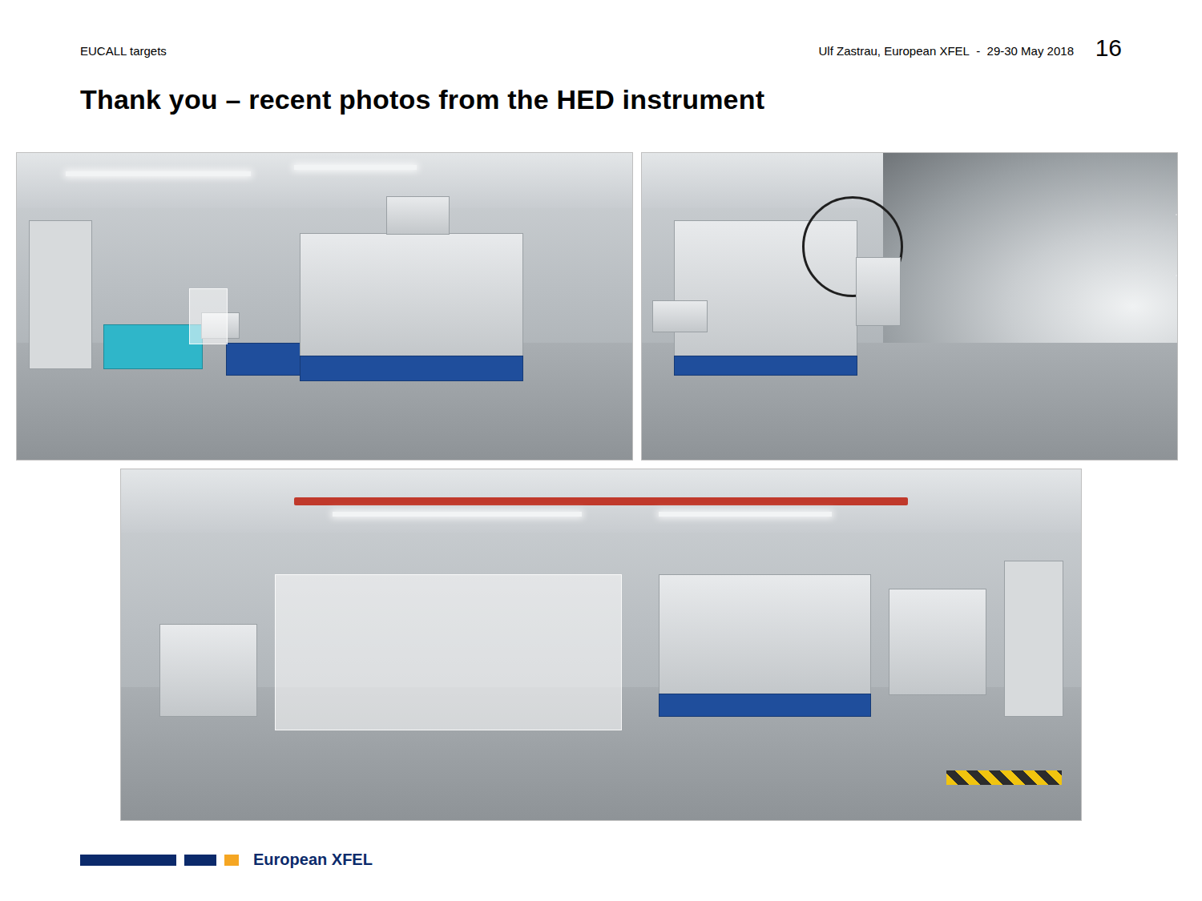EUCALL targets
Ulf Zastrau, European XFEL - 29-30 May 2018
16
Thank you – recent photos from the HED instrument
European XFEL